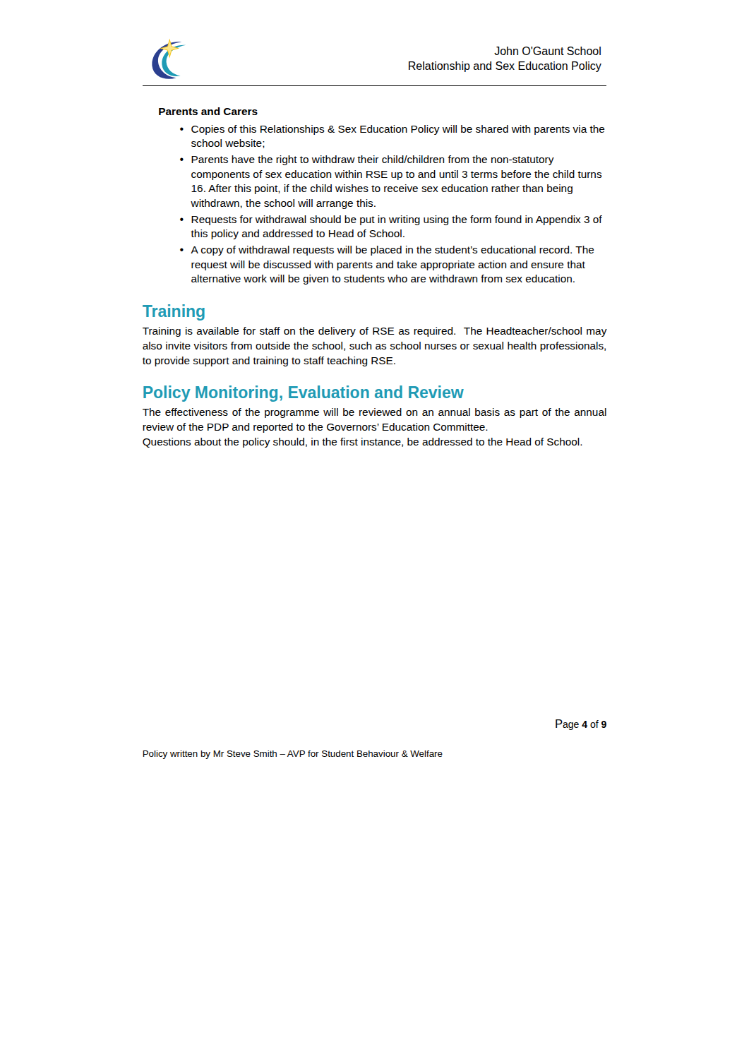John O'Gaunt School
Relationship and Sex Education Policy
Parents and Carers
Copies of this Relationships & Sex Education Policy will be shared with parents via the school website;
Parents have the right to withdraw their child/children from the non-statutory components of sex education within RSE up to and until 3 terms before the child turns 16. After this point, if the child wishes to receive sex education rather than being withdrawn, the school will arrange this.
Requests for withdrawal should be put in writing using the form found in Appendix 3 of this policy and addressed to Head of School.
A copy of withdrawal requests will be placed in the student’s educational record. The request will be discussed with parents and take appropriate action and ensure that alternative work will be given to students who are withdrawn from sex education.
Training
Training is available for staff on the delivery of RSE as required. The Headteacher/school may also invite visitors from outside the school, such as school nurses or sexual health professionals, to provide support and training to staff teaching RSE.
Policy Monitoring, Evaluation and Review
The effectiveness of the programme will be reviewed on an annual basis as part of the annual review of the PDP and reported to the Governors’ Education Committee.
Questions about the policy should, in the first instance, be addressed to the Head of School.
Page 4 of 9
Policy written by Mr Steve Smith – AVP for Student Behaviour & Welfare